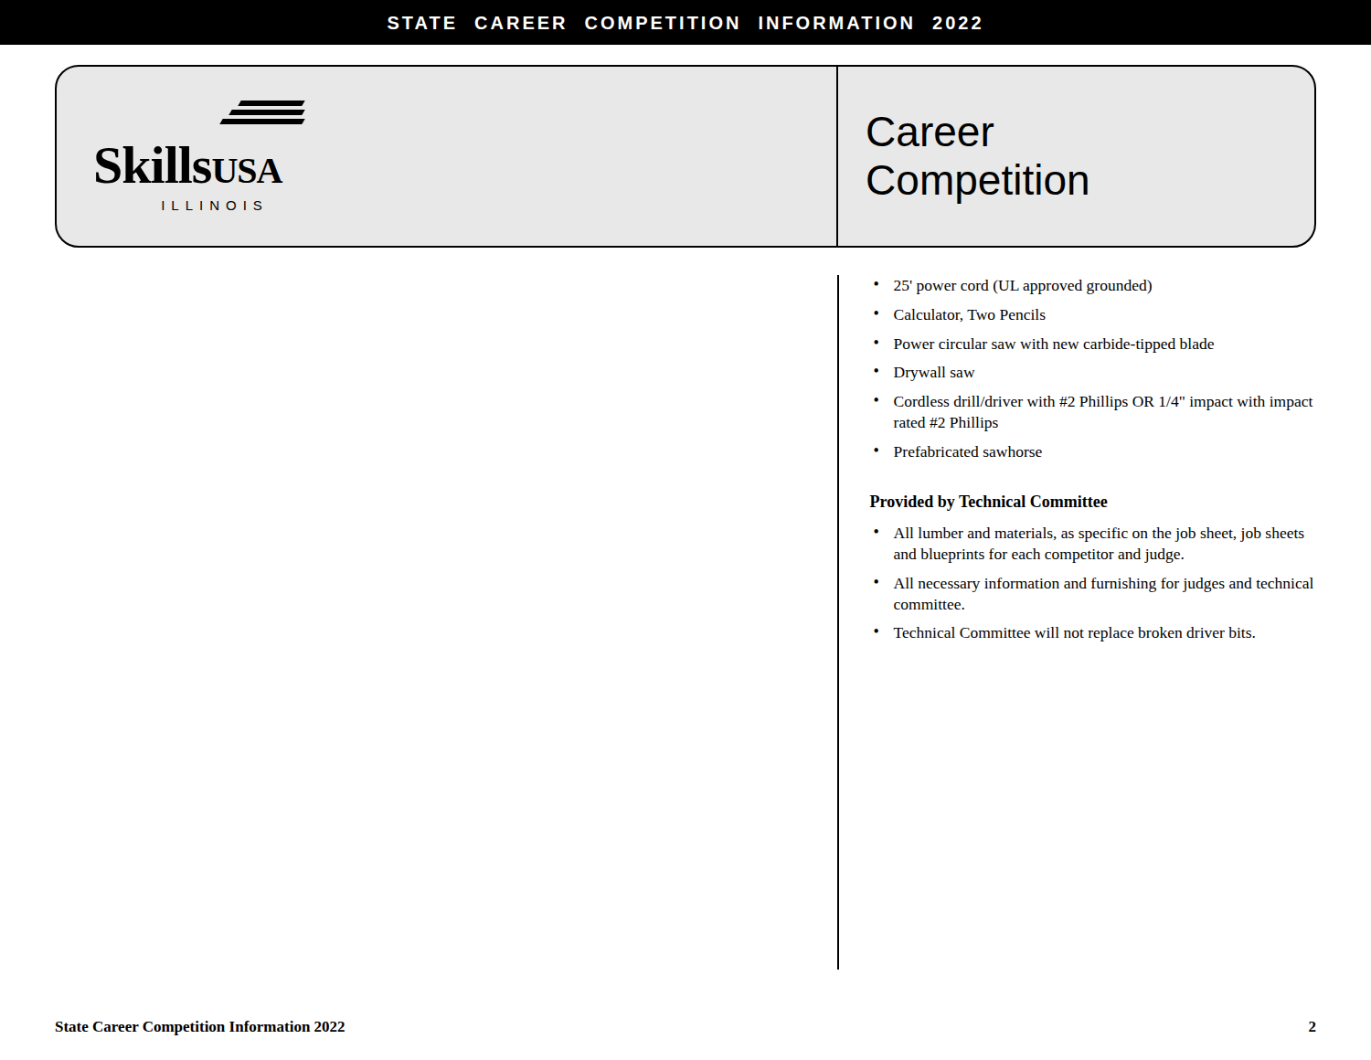STATE CAREER COMPETITION INFORMATION 2022
SkillsUSA
ILLINOIS
Career
Competition
25' power cord (UL approved grounded)
Calculator, Two Pencils
Power circular saw with new carbide-tipped blade
Drywall saw
Cordless drill/driver with #2 Phillips OR 1/4" impact with impact rated #2 Phillips
Prefabricated sawhorse
Provided by Technical Committee
All lumber and materials, as specific on the job sheet, job sheets and blueprints for each competitor and judge.
All necessary information and furnishing for judges and technical committee.
Technical Committee will not replace broken driver bits.
State Career Competition Information 2022
2